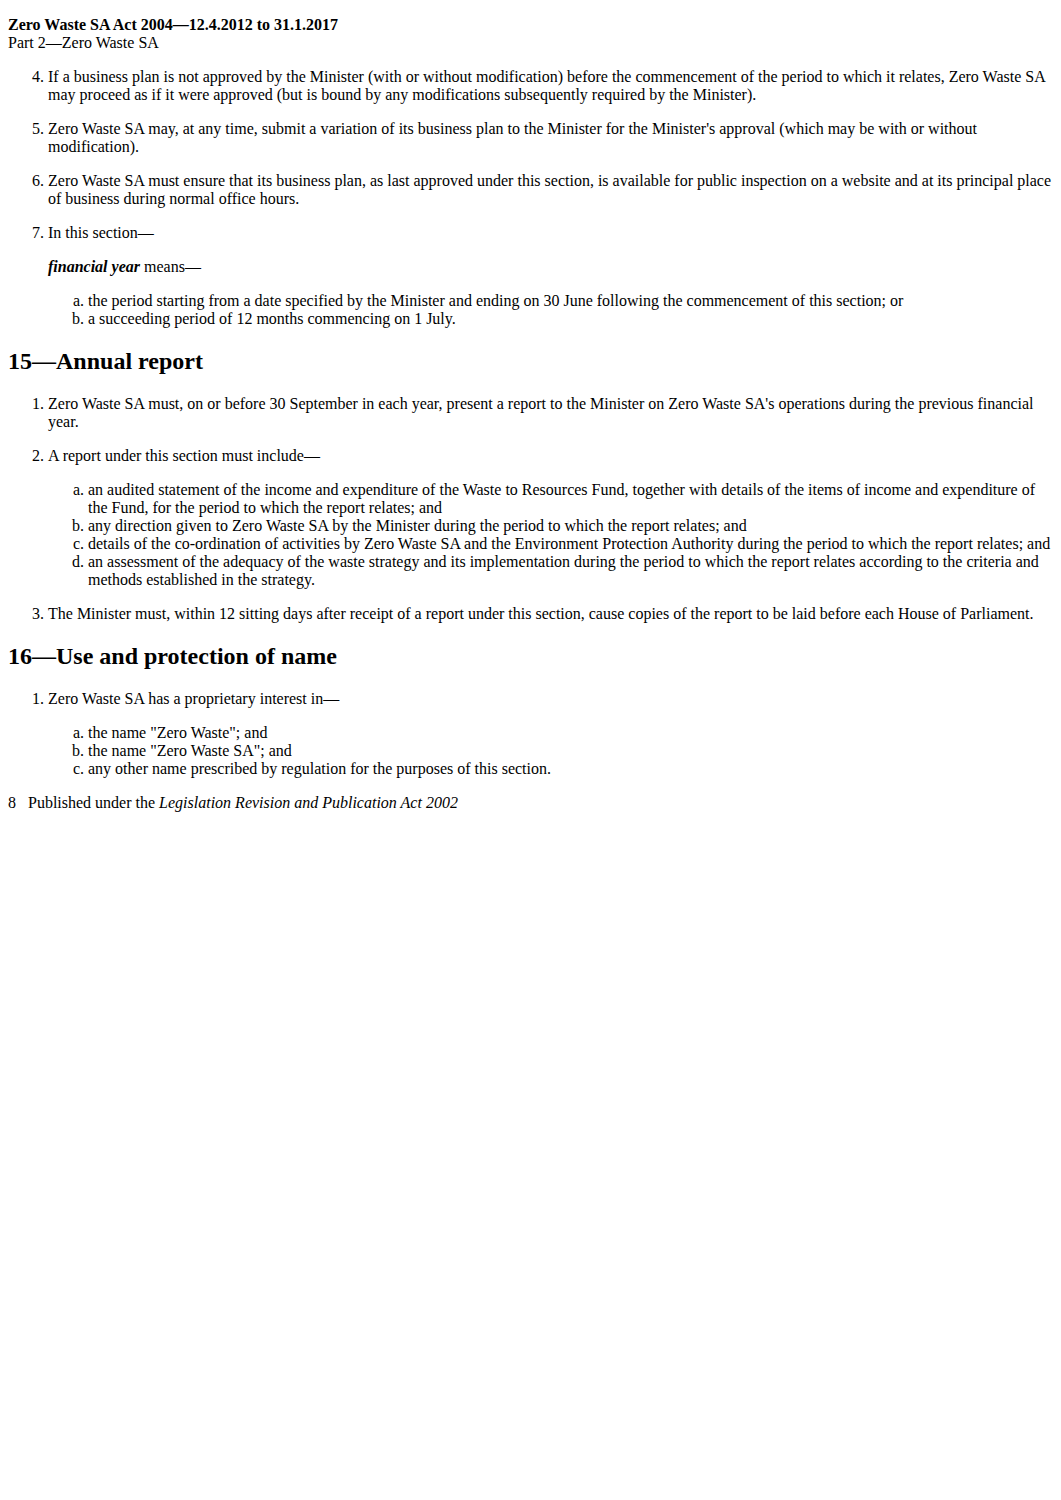Zero Waste SA Act 2004—12.4.2012 to 31.1.2017
Part 2—Zero Waste SA
If a business plan is not approved by the Minister (with or without modification) before the commencement of the period to which it relates, Zero Waste SA may proceed as if it were approved (but is bound by any modifications subsequently required by the Minister).
Zero Waste SA may, at any time, submit a variation of its business plan to the Minister for the Minister's approval (which may be with or without modification).
Zero Waste SA must ensure that its business plan, as last approved under this section, is available for public inspection on a website and at its principal place of business during normal office hours.
In this section—
financial year means—
the period starting from a date specified by the Minister and ending on 30 June following the commencement of this section; or
a succeeding period of 12 months commencing on 1 July.
15—Annual report
Zero Waste SA must, on or before 30 September in each year, present a report to the Minister on Zero Waste SA's operations during the previous financial year.
A report under this section must include—
an audited statement of the income and expenditure of the Waste to Resources Fund, together with details of the items of income and expenditure of the Fund, for the period to which the report relates; and
any direction given to Zero Waste SA by the Minister during the period to which the report relates; and
details of the co-ordination of activities by Zero Waste SA and the Environment Protection Authority during the period to which the report relates; and
an assessment of the adequacy of the waste strategy and its implementation during the period to which the report relates according to the criteria and methods established in the strategy.
The Minister must, within 12 sitting days after receipt of a report under this section, cause copies of the report to be laid before each House of Parliament.
16—Use and protection of name
Zero Waste SA has a proprietary interest in—
the name "Zero Waste"; and
the name "Zero Waste SA"; and
any other name prescribed by regulation for the purposes of this section.
8 Published under the Legislation Revision and Publication Act 2002